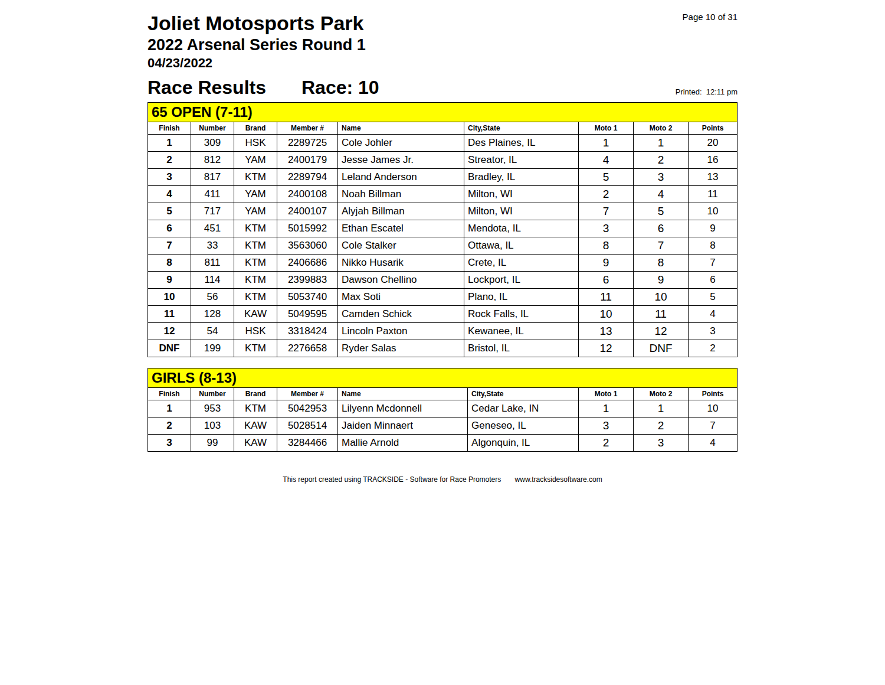Page 10 of 31
Joliet Motosports Park
2022 Arsenal Series Round 1
04/23/2022
Race Results Race: 10 Printed: 12:11 pm
65 OPEN (7-11)
| Finish | Number | Brand | Member # | Name | City,State | Moto 1 | Moto 2 | Points |
| --- | --- | --- | --- | --- | --- | --- | --- | --- |
| 1 | 309 | HSK | 2289725 | Cole Johler | Des Plaines, IL | 1 | 1 | 20 |
| 2 | 812 | YAM | 2400179 | Jesse James Jr. | Streator, IL | 4 | 2 | 16 |
| 3 | 817 | KTM | 2289794 | Leland Anderson | Bradley, IL | 5 | 3 | 13 |
| 4 | 411 | YAM | 2400108 | Noah Billman | Milton, WI | 2 | 4 | 11 |
| 5 | 717 | YAM | 2400107 | Alyjah Billman | Milton, WI | 7 | 5 | 10 |
| 6 | 451 | KTM | 5015992 | Ethan Escatel | Mendota, IL | 3 | 6 | 9 |
| 7 | 33 | KTM | 3563060 | Cole Stalker | Ottawa, IL | 8 | 7 | 8 |
| 8 | 811 | KTM | 2406686 | Nikko Husarik | Crete, IL | 9 | 8 | 7 |
| 9 | 114 | KTM | 2399883 | Dawson Chellino | Lockport, IL | 6 | 9 | 6 |
| 10 | 56 | KTM | 5053740 | Max Soti | Plano, IL | 11 | 10 | 5 |
| 11 | 128 | KAW | 5049595 | Camden Schick | Rock Falls, IL | 10 | 11 | 4 |
| 12 | 54 | HSK | 3318424 | Lincoln Paxton | Kewanee, IL | 13 | 12 | 3 |
| DNF | 199 | KTM | 2276658 | Ryder Salas | Bristol, IL | 12 | DNF | 2 |
GIRLS (8-13)
| Finish | Number | Brand | Member # | Name | City,State | Moto 1 | Moto 2 | Points |
| --- | --- | --- | --- | --- | --- | --- | --- | --- |
| 1 | 953 | KTM | 5042953 | Lilyenn Mcdonnell | Cedar Lake, IN | 1 | 1 | 10 |
| 2 | 103 | KAW | 5028514 | Jaiden Minnaert | Geneseo, IL | 3 | 2 | 7 |
| 3 | 99 | KAW | 3284466 | Mallie Arnold | Algonquin, IL | 2 | 3 | 4 |
This report created using TRACKSIDE - Software for Race Promoters www.tracksidesoftware.com